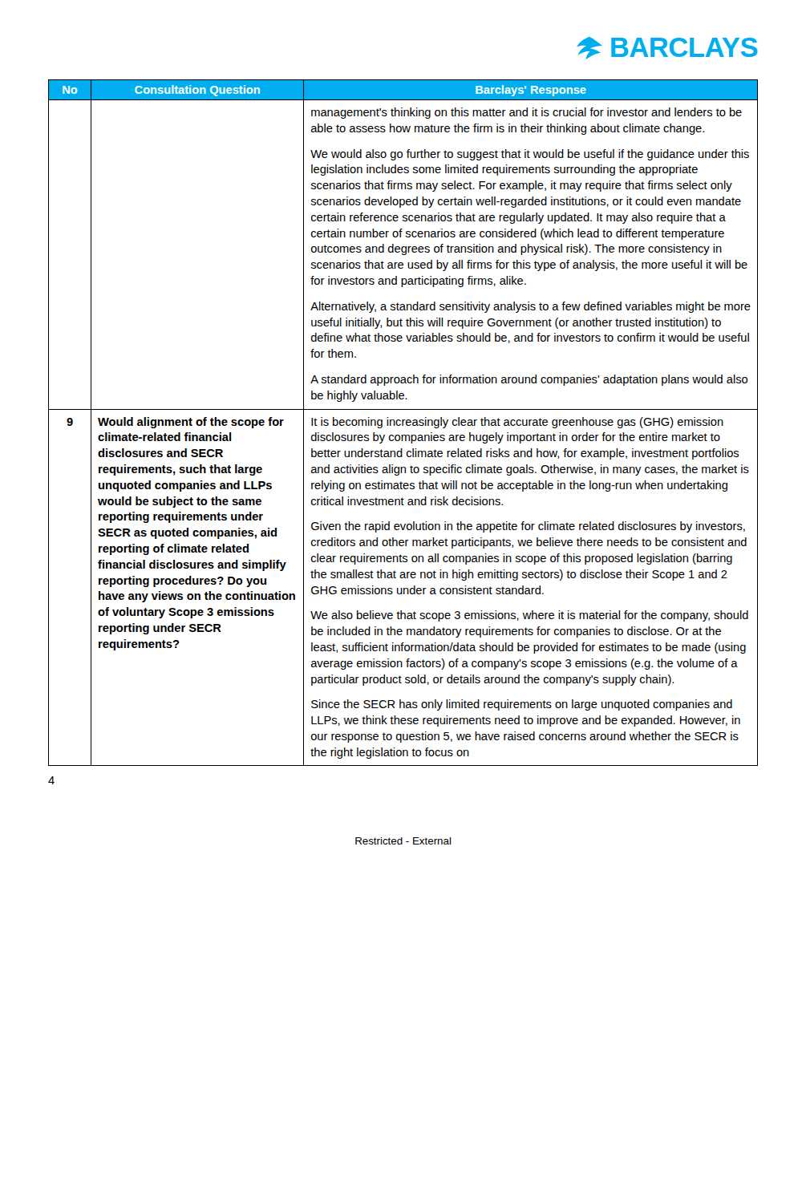BARCLAYS
| No | Consultation Question | Barclays' Response |
| --- | --- | --- |
| | | management's thinking on this matter and it is crucial for investor and lenders to be able to assess how mature the firm is in their thinking about climate change. We would also go further to suggest that it would be useful if the guidance under this legislation includes some limited requirements surrounding the appropriate scenarios that firms may select. For example, it may require that firms select only scenarios developed by certain well-regarded institutions, or it could even mandate certain reference scenarios that are regularly updated. It may also require that a certain number of scenarios are considered (which lead to different temperature outcomes and degrees of transition and physical risk). The more consistency in scenarios that are used by all firms for this type of analysis, the more useful it will be for investors and participating firms, alike. Alternatively, a standard sensitivity analysis to a few defined variables might be more useful initially, but this will require Government (or another trusted institution) to define what those variables should be, and for investors to confirm it would be useful for them. A standard approach for information around companies' adaptation plans would also be highly valuable. |
| 9 | Would alignment of the scope for climate-related financial disclosures and SECR requirements, such that large unquoted companies and LLPs would be subject to the same reporting requirements under SECR as quoted companies, aid reporting of climate related financial disclosures and simplify reporting procedures? Do you have any views on the continuation of voluntary Scope 3 emissions reporting under SECR requirements? | It is becoming increasingly clear that accurate greenhouse gas (GHG) emission disclosures by companies are hugely important in order for the entire market to better understand climate related risks and how, for example, investment portfolios and activities align to specific climate goals. Otherwise, in many cases, the market is relying on estimates that will not be acceptable in the long-run when undertaking critical investment and risk decisions. Given the rapid evolution in the appetite for climate related disclosures by investors, creditors and other market participants, we believe there needs to be consistent and clear requirements on all companies in scope of this proposed legislation (barring the smallest that are not in high emitting sectors) to disclose their Scope 1 and 2 GHG emissions under a consistent standard. We also believe that scope 3 emissions, where it is material for the company, should be included in the mandatory requirements for companies to disclose. Or at the least, sufficient information/data should be provided for estimates to be made (using average emission factors) of a company's scope 3 emissions (e.g. the volume of a particular product sold, or details around the company's supply chain). Since the SECR has only limited requirements on large unquoted companies and LLPs, we think these requirements need to improve and be expanded. However, in our response to question 5, we have raised concerns around whether the SECR is the right legislation to focus on |
4
Restricted - External